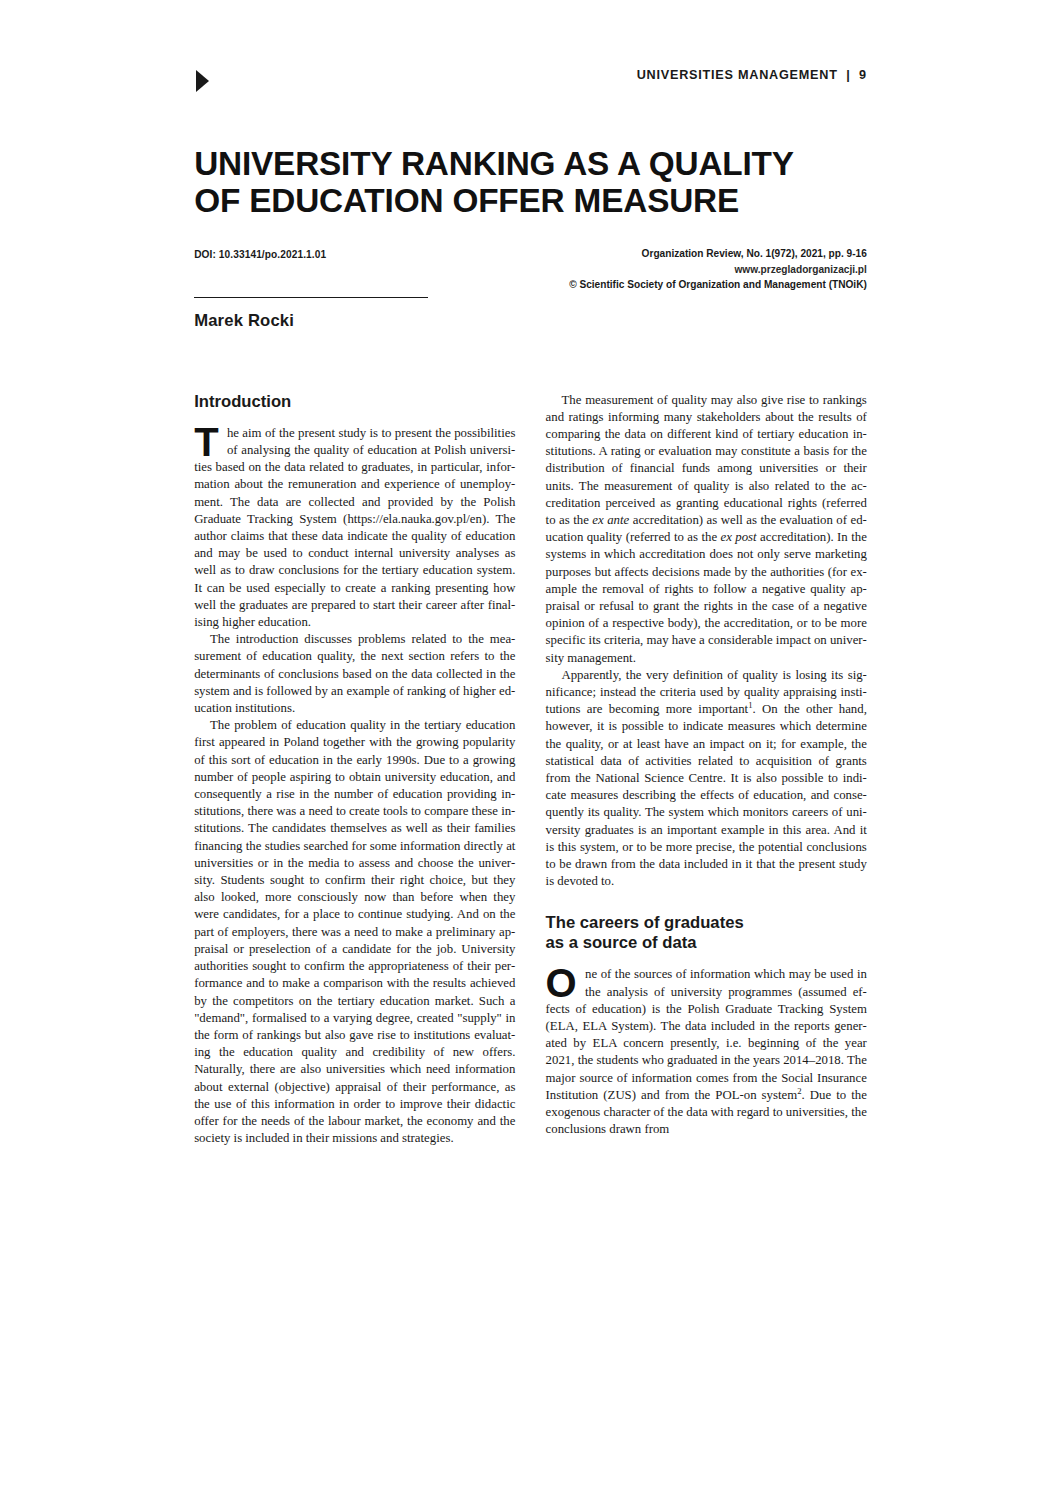Universities Management | 9
University Ranking as a Quality
of Education Offer Measure
DOI: 10.33141/po.2021.1.01
Organization Review, No. 1(972), 2021, pp. 9-16
www.przegladorganizacji.pl
© Scientific Society of Organization and Management (TNOiK)
Marek Rocki
Introduction
The aim of the present study is to present the possibilities of analysing the quality of education at Polish universities based on the data related to graduates, in particular, information about the remuneration and experience of unemployment. The data are collected and provided by the Polish Graduate Tracking System (https://ela.nauka.gov.pl/en). The author claims that these data indicate the quality of education and may be used to conduct internal university analyses as well as to draw conclusions for the tertiary education system. It can be used especially to create a ranking presenting how well the graduates are prepared to start their career after finalising higher education.
The introduction discusses problems related to the measurement of education quality, the next section refers to the determinants of conclusions based on the data collected in the system and is followed by an example of ranking of higher education institutions.
The problem of education quality in the tertiary education first appeared in Poland together with the growing popularity of this sort of education in the early 1990s. Due to a growing number of people aspiring to obtain university education, and consequently a rise in the number of education providing institutions, there was a need to create tools to compare these institutions. The candidates themselves as well as their families financing the studies searched for some information directly at universities or in the media to assess and choose the university. Students sought to confirm their right choice, but they also looked, more consciously now than before when they were candidates, for a place to continue studying. And on the part of employers, there was a need to make a preliminary appraisal or preselection of a candidate for the job. University authorities sought to confirm the appropriateness of their performance and to make a comparison with the results achieved by the competitors on the tertiary education market. Such a "demand", formalised to a varying degree, created "supply" in the form of rankings but also gave rise to institutions evaluating the education quality and credibility of new offers. Naturally, there are also universities which need information about external (objective) appraisal of their performance, as the use of this information in order to improve their didactic offer for the needs of the labour market, the economy and the society is included in their missions and strategies.
The measurement of quality may also give rise to rankings and ratings informing many stakeholders about the results of comparing the data on different kind of tertiary education institutions. A rating or evaluation may constitute a basis for the distribution of financial funds among universities or their units. The measurement of quality is also related to the accreditation perceived as granting educational rights (referred to as the ex ante accreditation) as well as the evaluation of education quality (referred to as the ex post accreditation). In the systems in which accreditation does not only serve marketing purposes but affects decisions made by the authorities (for example the removal of rights to follow a negative quality appraisal or refusal to grant the rights in the case of a negative opinion of a respective body), the accreditation, or to be more specific its criteria, may have a considerable impact on university management.
Apparently, the very definition of quality is losing its significance; instead the criteria used by quality appraising institutions are becoming more important1. On the other hand, however, it is possible to indicate measures which determine the quality, or at least have an impact on it; for example, the statistical data of activities related to acquisition of grants from the National Science Centre. It is also possible to indicate measures describing the effects of education, and consequently its quality. The system which monitors careers of university graduates is an important example in this area. And it is this system, or to be more precise, the potential conclusions to be drawn from the data included in it that the present study is devoted to.
The careers of graduates
as a source of data
One of the sources of information which may be used in the analysis of university programmes (assumed effects of education) is the Polish Graduate Tracking System (ELA, ELA System). The data included in the reports generated by ELA concern presently, i.e. beginning of the year 2021, the students who graduated in the years 2014–2018. The major source of information comes from the Social Insurance Institution (ZUS) and from the POL-on system2. Due to the exogenous character of the data with regard to universities, the conclusions drawn from